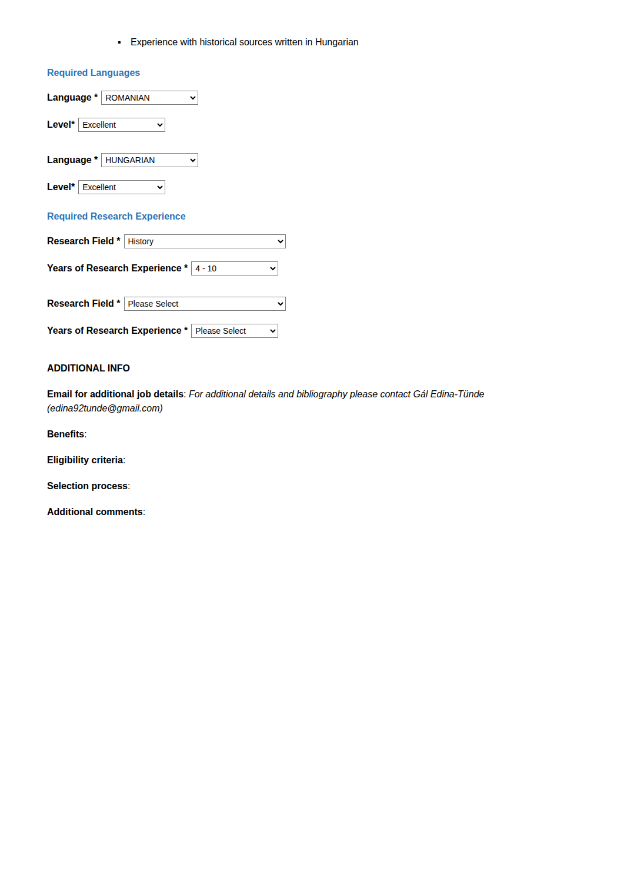Experience with historical sources written in Hungarian
Required Languages
Language * ROMANIAN
Level* Excellent
Language * HUNGARIAN
Level* Excellent
Required Research Experience
Research Field * History
Years of Research Experience * 4 - 10
Research Field * Please Select
Years of Research Experience * Please Select
ADDITIONAL INFO
Email for additional job details: For additional details and bibliography please contact Gál Edina-Tünde (edina92tunde@gmail.com)
Benefits:
Eligibility criteria:
Selection process:
Additional comments: